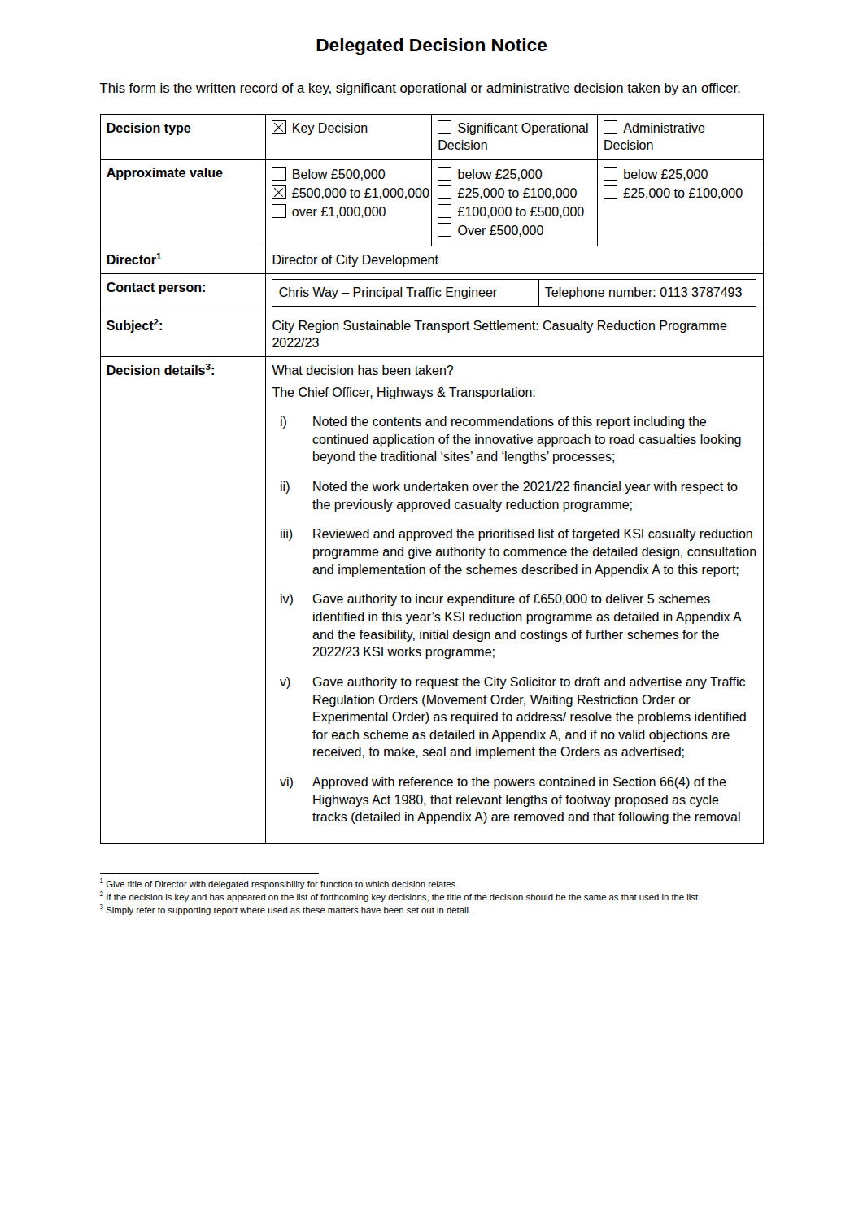Delegated Decision Notice
This form is the written record of a key, significant operational or administrative decision taken by an officer.
| Decision type | Key Decision | Significant Operational Decision | Administrative Decision |
| Approximate value | Below £500,000 £500,000 to £1,000,000 over £1,000,000 | below £25,000 £25,000 to £100,000 £100,000 to £500,000 Over £500,000 | below £25,000 £25,000 to £100,000 |
| Director 1 | Director of City Development |
| Contact person: | / Chris Way – Principal Traffic Engineer / Telephone number: 0113 3787493 / |
| Subject 2 : | City Region Sustainable Transport Settlement: Casualty Reduction Programme 2022/23 |
| Decision details 3 : | What decision has been taken? The Chief Officer, Highways & Transportation: i) Noted the contents and recommendations of this report including the continued application of the innovative approach to road casualties looking beyond the traditional ‘sites’ and ‘lengths’ processes; ii) Noted the work undertaken over the 2021/22 financial year with respect to the previously approved casualty reduction programme; iii) Reviewed and approved the prioritised list of targeted KSI casualty reduction programme and give authority to commence the detailed design, consultation and implementation of the schemes described in Appendix A to this report; iv) Gave authority to incur expenditure of £650,000 to deliver 5 schemes identified in this year’s KSI reduction programme as detailed in Appendix A and the feasibility, initial design and costings of further schemes for the 2022/23 KSI works programme; v) Gave authority to request the City Solicitor to draft and advertise any Traffic Regulation Orders (Movement Order, Waiting Restriction Order or Experimental Order) as required to address/ resolve the problems identified for each scheme as detailed in Appendix A, and if no valid objections are received, to make, seal and implement the Orders as advertised; vi) Approved with reference to the powers contained in Section 66(4) of the Highways Act 1980, that relevant lengths of footway proposed as cycle tracks (detailed in Appendix A) are removed and that following the removal |
1 Give title of Director with delegated responsibility for function to which decision relates.
2 If the decision is key and has appeared on the list of forthcoming key decisions, the title of the decision should be the same as that used in the list
3 Simply refer to supporting report where used as these matters have been set out in detail.